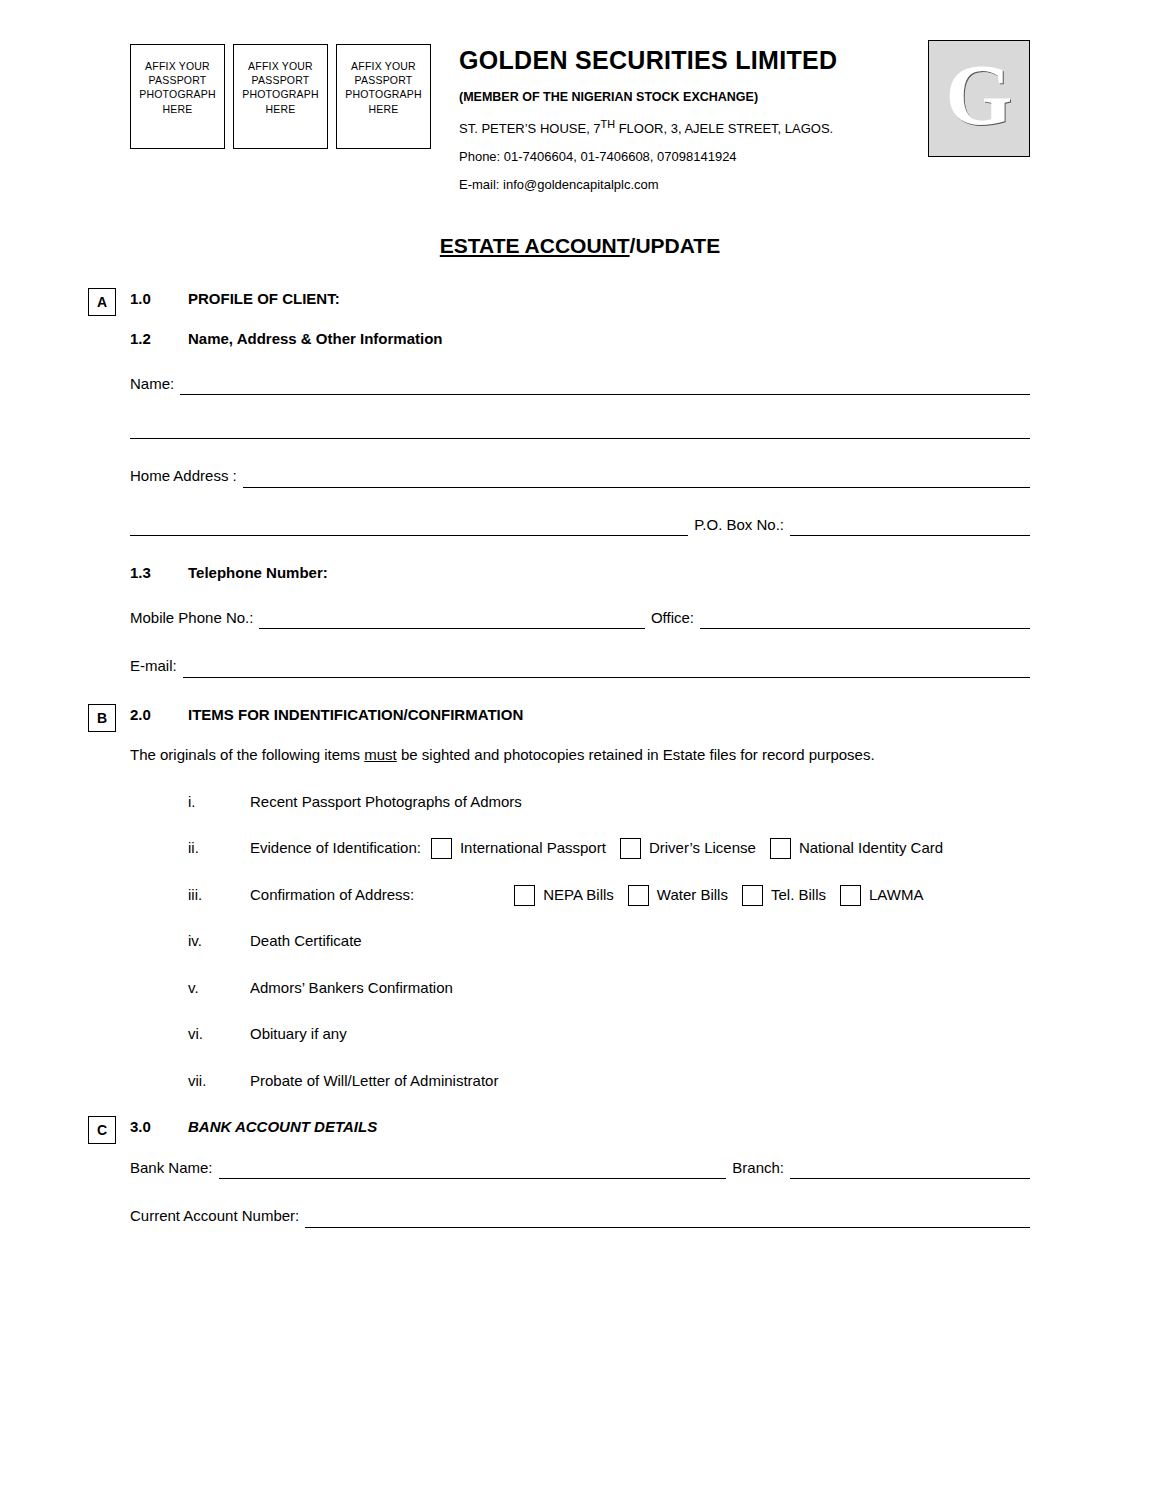AFFIX YOUR PASSPORT PHOTOGRAPH HERE
AFFIX YOUR PASSPORT PHOTOGRAPH HERE
AFFIX YOUR PASSPORT PHOTOGRAPH HERE
GOLDEN SECURITIES LIMITED
(MEMBER OF THE NIGERIAN STOCK EXCHANGE)
ST. PETER’S HOUSE, 7TH FLOOR, 3, AJELE STREET, LAGOS.
Phone: 01-7406604, 01-7406608, 07098141924
E-mail: info@goldencapitalplc.com
G
ESTATE ACCOUNT/UPDATE
A
1.0 PROFILE OF CLIENT:
1.2 Name, Address & Other Information
Name:
Home Address :
P.O. Box No.:
1.3 Telephone Number:
Mobile Phone No.: Office:
E-mail:
B
2.0 ITEMS FOR INDENTIFICATION/CONFIRMATION
The originals of the following items must be sighted and photocopies retained in Estate files for record purposes.
i. Recent Passport Photographs of Admors
ii. Evidence of Identification: International Passport Driver’s License National Identity Card
iii. Confirmation of Address: NEPA Bills Water Bills Tel. Bills LAWMA
iv. Death Certificate
v. Admors’ Bankers Confirmation
vi. Obituary if any
vii. Probate of Will/Letter of Administrator
C
3.0 BANK ACCOUNT DETAILS
Bank Name: Branch:
Current Account Number: